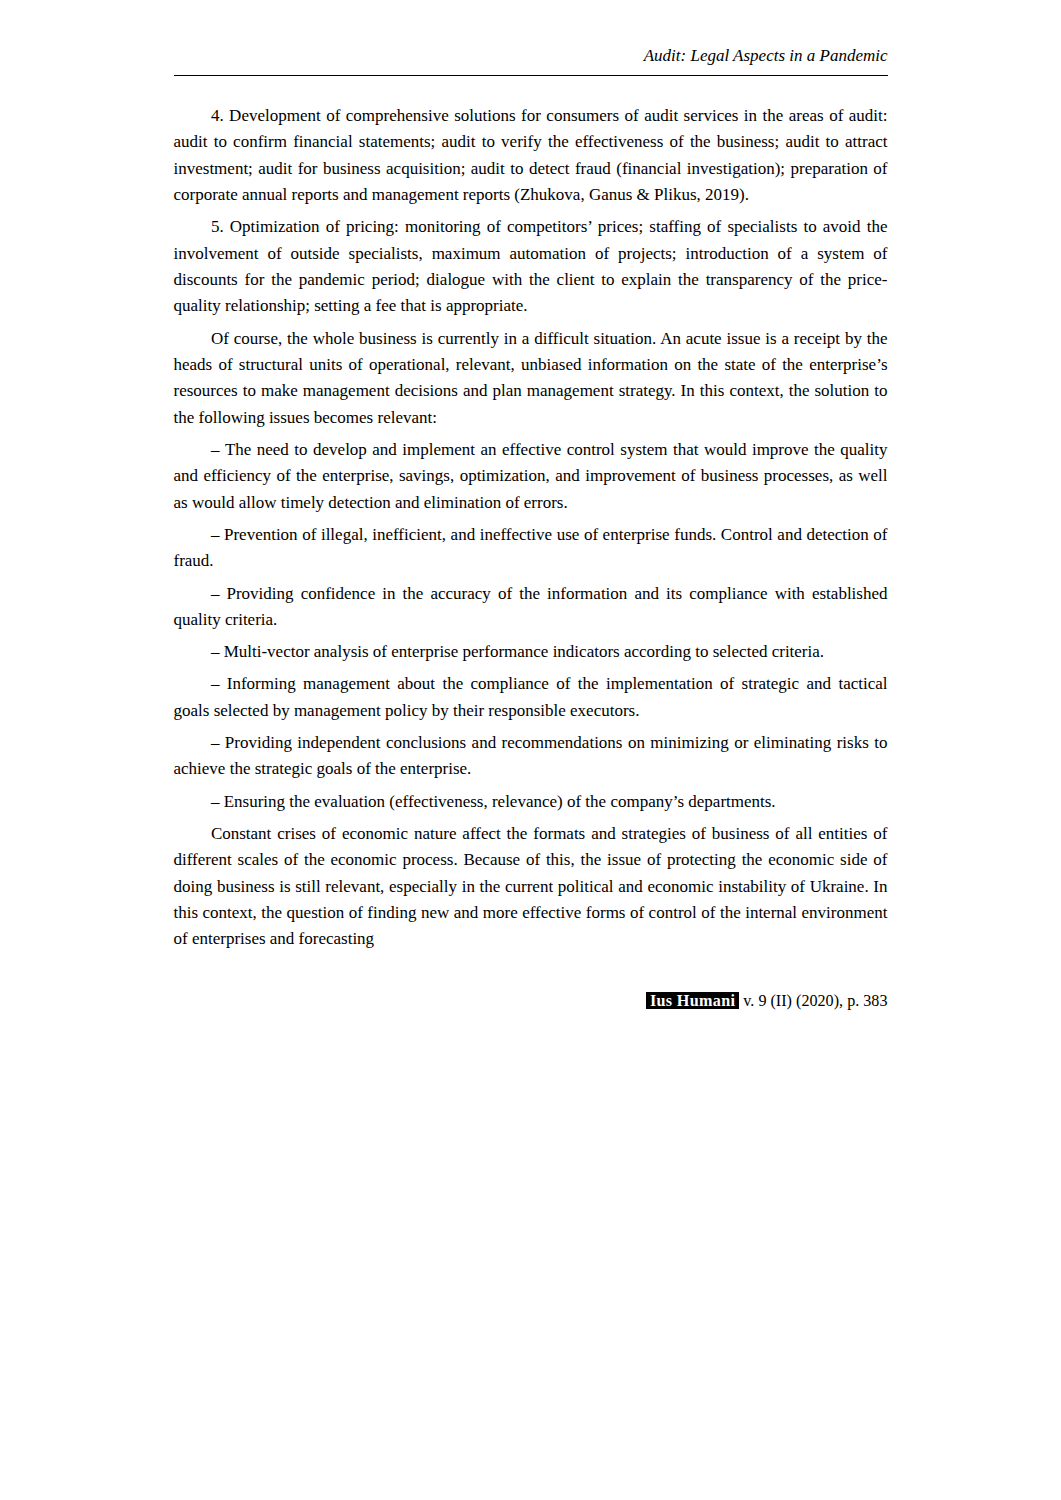Audit: Legal Aspects in a Pandemic
4. Development of comprehensive solutions for consumers of audit services in the areas of audit: audit to confirm financial statements; audit to verify the effectiveness of the business; audit to attract investment; audit for business acquisition; audit to detect fraud (financial investigation); preparation of corporate annual reports and management reports (Zhukova, Ganus & Plikus, 2019).
5. Optimization of pricing: monitoring of competitors’ prices; staffing of specialists to avoid the involvement of outside specialists, maximum automation of projects; introduction of a system of discounts for the pandemic period; dialogue with the client to explain the transparency of the price-quality relationship; setting a fee that is appropriate.
Of course, the whole business is currently in a difficult situation. An acute issue is a receipt by the heads of structural units of operational, relevant, unbiased information on the state of the enterprise’s resources to make management decisions and plan management strategy. In this context, the solution to the following issues becomes relevant:
The need to develop and implement an effective control system that would improve the quality and efficiency of the enterprise, savings, optimization, and improvement of business processes, as well as would allow timely detection and elimination of errors.
Prevention of illegal, inefficient, and ineffective use of enterprise funds. Control and detection of fraud.
Providing confidence in the accuracy of the information and its compliance with established quality criteria.
Multi-vector analysis of enterprise performance indicators according to selected criteria.
Informing management about the compliance of the implementation of strategic and tactical goals selected by management policy by their responsible executors.
Providing independent conclusions and recommendations on minimizing or eliminating risks to achieve the strategic goals of the enterprise.
Ensuring the evaluation (effectiveness, relevance) of the company’s departments.
Constant crises of economic nature affect the formats and strategies of business of all entities of different scales of the economic process. Because of this, the issue of protecting the economic side of doing business is still relevant, especially in the current political and economic instability of Ukraine. In this context, the question of finding new and more effective forms of control of the internal environment of enterprises and forecasting
Ius Humani v. 9 (II) (2020), p. 383